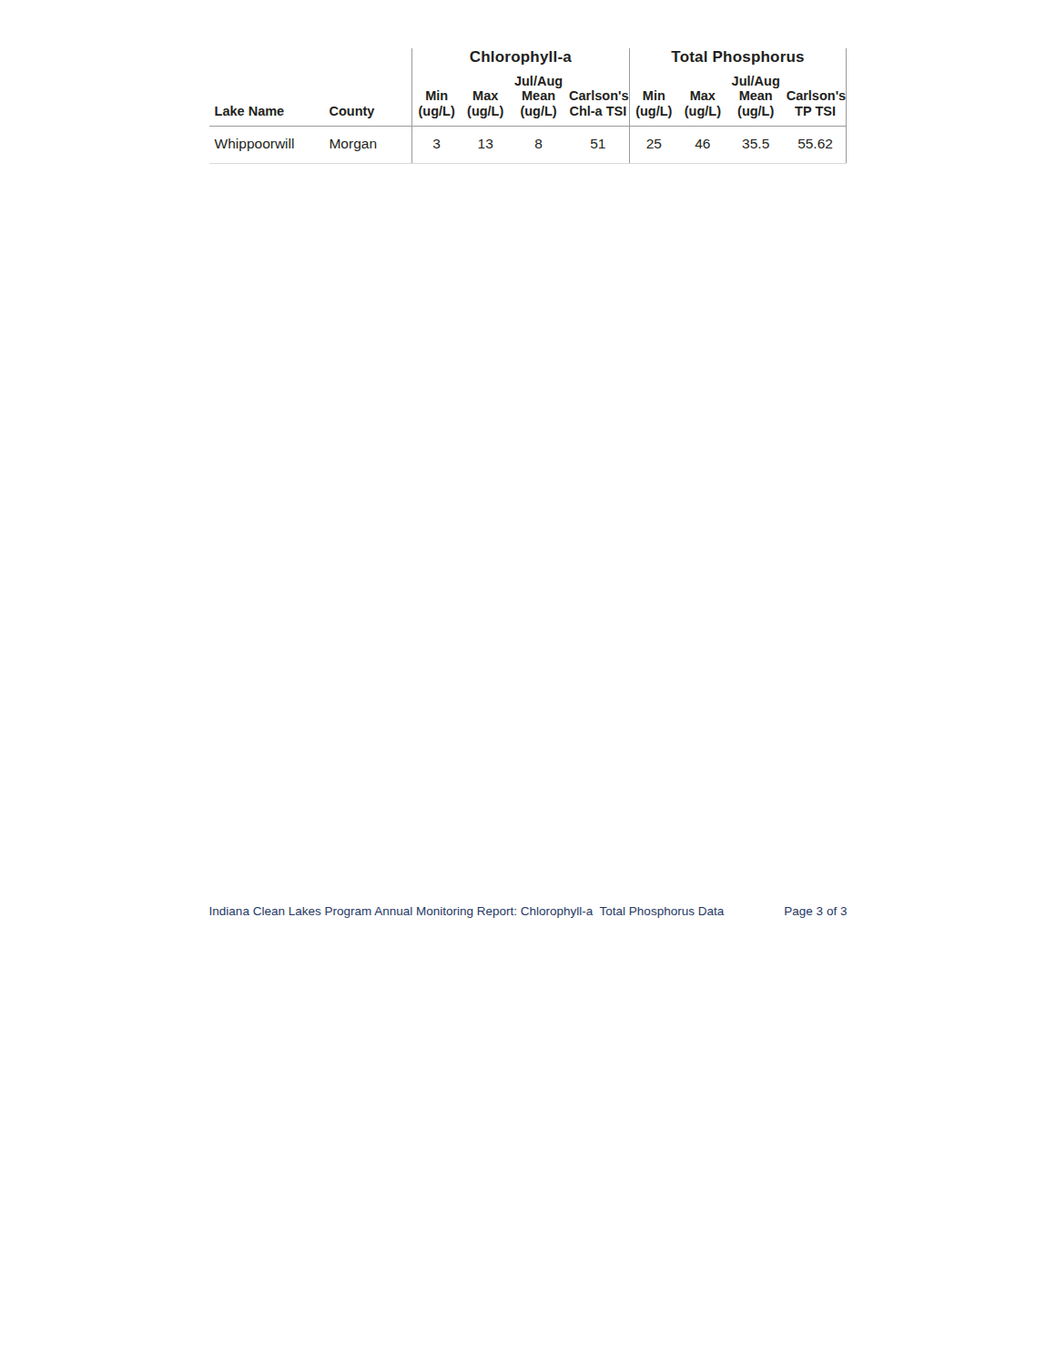| | | Chlorophyll-a | Total Phosphorus |
| --- | --- | --- | --- |
| Lake Name | County | Min (ug/L) | Max (ug/L) | Jul/Aug Mean (ug/L) | Carlson's Chl-a TSI | Min (ug/L) | Max (ug/L) | Jul/Aug Mean (ug/L) | Carlson's TP TSI |
| Whippoorwill | Morgan | 3 | 13 | 8 | 51 | 25 | 46 | 35.5 | 55.62 |
Indiana Clean Lakes Program Annual Monitoring Report: Chlorophyll-a Total Phosphorus Data
Page 3 of 3